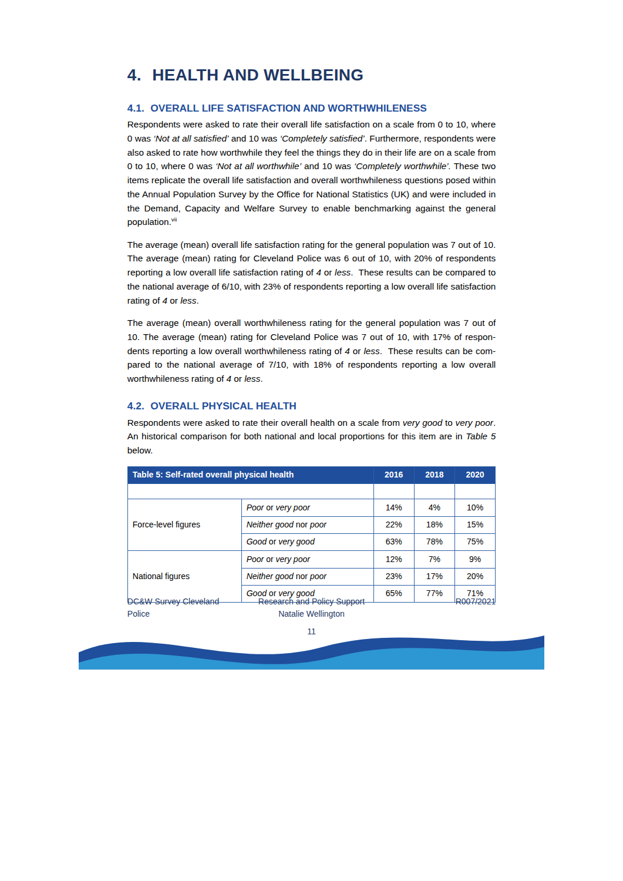4. HEALTH AND WELLBEING
4.1. OVERALL LIFE SATISFACTION AND WORTHWHILENESS
Respondents were asked to rate their overall life satisfaction on a scale from 0 to 10, where 0 was ‘Not at all satisfied’ and 10 was ‘Completely satisfied’. Furthermore, respondents were also asked to rate how worthwhile they feel the things they do in their life are on a scale from 0 to 10, where 0 was ‘Not at all worthwhile’ and 10 was ‘Completely worthwhile’. These two items replicate the overall life satisfaction and overall worthwhileness questions posed within the Annual Population Survey by the Office for National Statistics (UK) and were included in the Demand, Capacity and Welfare Survey to enable benchmarking against the general population.vii
The average (mean) overall life satisfaction rating for the general population was 7 out of 10. The average (mean) rating for Cleveland Police was 6 out of 10, with 20% of respondents reporting a low overall life satisfaction rating of 4 or less. These results can be compared to the national average of 6/10, with 23% of respondents reporting a low overall life satisfaction rating of 4 or less.
The average (mean) overall worthwhileness rating for the general population was 7 out of 10. The average (mean) rating for Cleveland Police was 7 out of 10, with 17% of respondents reporting a low overall worthwhileness rating of 4 or less. These results can be compared to the national average of 7/10, with 18% of respondents reporting a low overall worthwhileness rating of 4 or less.
4.2. OVERALL PHYSICAL HEALTH
Respondents were asked to rate their overall health on a scale from very good to very poor. An historical comparison for both national and local proportions for this item are in Table 5 below.
Table 5: Self-rated overall physical health
| Table 5: Self-rated overall physical health | 2016 | 2018 | 2020 |
| --- | --- | --- | --- |
| Force-level figures | Poor or very poor | 14% | 4% | 10% |
| Neither good nor poor | 22% | 18% | 15% |
| Good or very good | 63% | 78% | 75% |
| National figures | Poor or very poor | 12% | 7% | 9% |
| Neither good nor poor | 23% | 17% | 20% |
| Good or very good | 65% | 77% | 71% |
DC&W Survey Cleveland Police
Research and Policy Support
Natalie Wellington
R007/2021
11